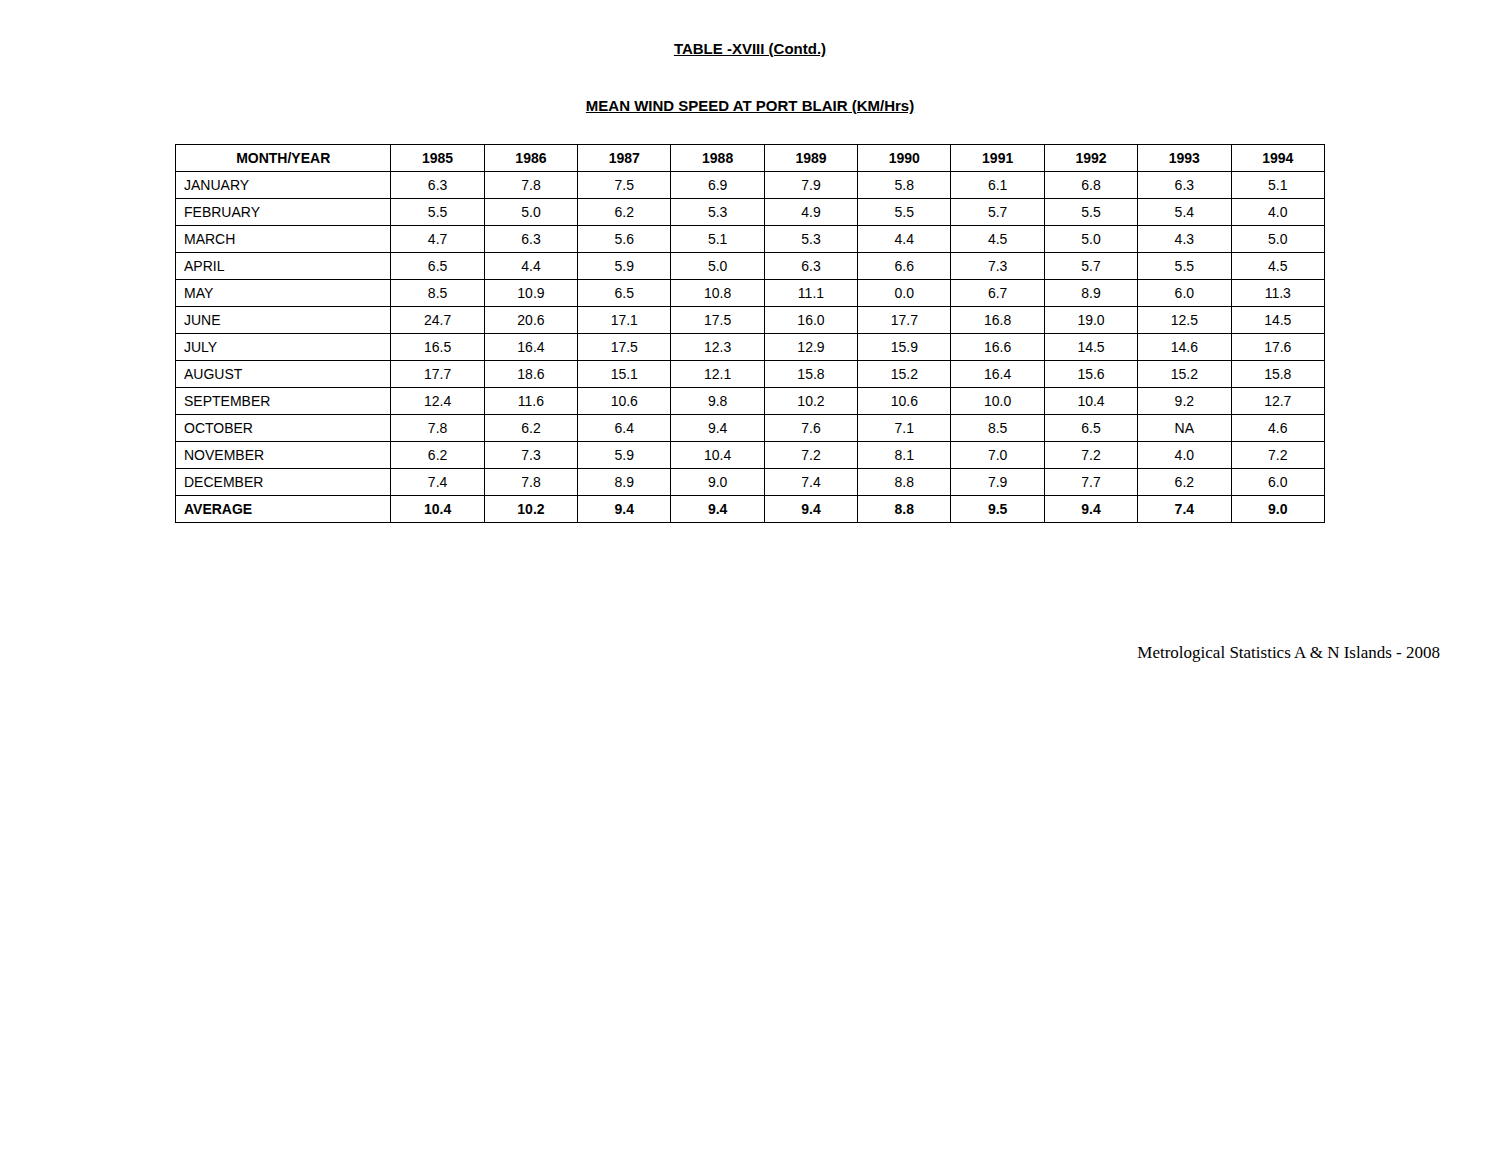TABLE -XVIII (Contd.)
MEAN WIND SPEED AT PORT BLAIR (KM/Hrs)
| MONTH/YEAR | 1985 | 1986 | 1987 | 1988 | 1989 | 1990 | 1991 | 1992 | 1993 | 1994 |
| --- | --- | --- | --- | --- | --- | --- | --- | --- | --- | --- |
| JANUARY | 6.3 | 7.8 | 7.5 | 6.9 | 7.9 | 5.8 | 6.1 | 6.8 | 6.3 | 5.1 |
| FEBRUARY | 5.5 | 5.0 | 6.2 | 5.3 | 4.9 | 5.5 | 5.7 | 5.5 | 5.4 | 4.0 |
| MARCH | 4.7 | 6.3 | 5.6 | 5.1 | 5.3 | 4.4 | 4.5 | 5.0 | 4.3 | 5.0 |
| APRIL | 6.5 | 4.4 | 5.9 | 5.0 | 6.3 | 6.6 | 7.3 | 5.7 | 5.5 | 4.5 |
| MAY | 8.5 | 10.9 | 6.5 | 10.8 | 11.1 | 0.0 | 6.7 | 8.9 | 6.0 | 11.3 |
| JUNE | 24.7 | 20.6 | 17.1 | 17.5 | 16.0 | 17.7 | 16.8 | 19.0 | 12.5 | 14.5 |
| JULY | 16.5 | 16.4 | 17.5 | 12.3 | 12.9 | 15.9 | 16.6 | 14.5 | 14.6 | 17.6 |
| AUGUST | 17.7 | 18.6 | 15.1 | 12.1 | 15.8 | 15.2 | 16.4 | 15.6 | 15.2 | 15.8 |
| SEPTEMBER | 12.4 | 11.6 | 10.6 | 9.8 | 10.2 | 10.6 | 10.0 | 10.4 | 9.2 | 12.7 |
| OCTOBER | 7.8 | 6.2 | 6.4 | 9.4 | 7.6 | 7.1 | 8.5 | 6.5 | NA | 4.6 |
| NOVEMBER | 6.2 | 7.3 | 5.9 | 10.4 | 7.2 | 8.1 | 7.0 | 7.2 | 4.0 | 7.2 |
| DECEMBER | 7.4 | 7.8 | 8.9 | 9.0 | 7.4 | 8.8 | 7.9 | 7.7 | 6.2 | 6.0 |
| AVERAGE | 10.4 | 10.2 | 9.4 | 9.4 | 9.4 | 8.8 | 9.5 | 9.4 | 7.4 | 9.0 |
Metrological Statistics A & N Islands - 2008